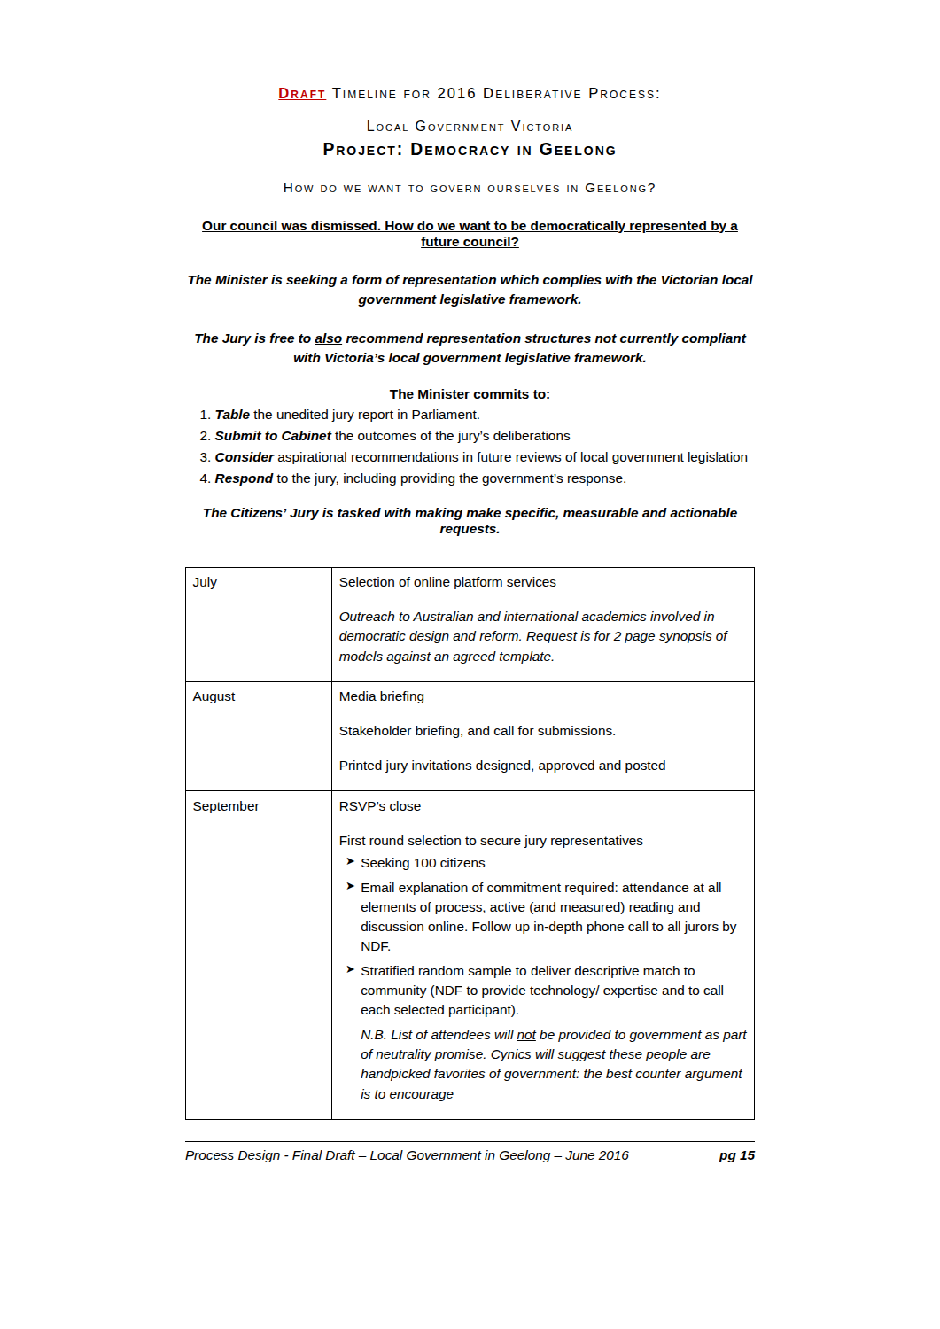Draft Timeline for 2016 Deliberative Process:
Local Government Victoria
Project: Democracy in Geelong
How do we want to govern ourselves in Geelong?
Our council was dismissed. How do we want to be democratically represented by a future council?
The Minister is seeking a form of representation which complies with the Victorian local government legislative framework.
The Jury is free to also recommend representation structures not currently compliant with Victoria’s local government legislative framework.
The Minister commits to:
Table the unedited jury report in Parliament.
Submit to Cabinet the outcomes of the jury’s deliberations
Consider aspirational recommendations in future reviews of local government legislation
Respond to the jury, including providing the government’s response.
The Citizens’ Jury is tasked with making make specific, measurable and actionable requests.
| July | Selection of online platform services Outreach to Australian and international academics involved in democratic design and reform. Request is for 2 page synopsis of models against an agreed template. |
| August | Media briefing Stakeholder briefing, and call for submissions. Printed jury invitations designed, approved and posted |
| September | RSVP’s close First round selection to secure jury representatives Seeking 100 citizens Email explanation of commitment required: attendance at all elements of process, active (and measured) reading and discussion online. Follow up in-depth phone call to all jurors by NDF. Stratified random sample to deliver descriptive match to community (NDF to provide technology/ expertise and to call each selected participant). N.B. List of attendees will not be provided to government as part of neutrality promise. Cynics will suggest these people are handpicked favorites of government: the best counter argument is to encourage |
Process Design - Final Draft – Local Government in Geelong – June 2016 pg 15